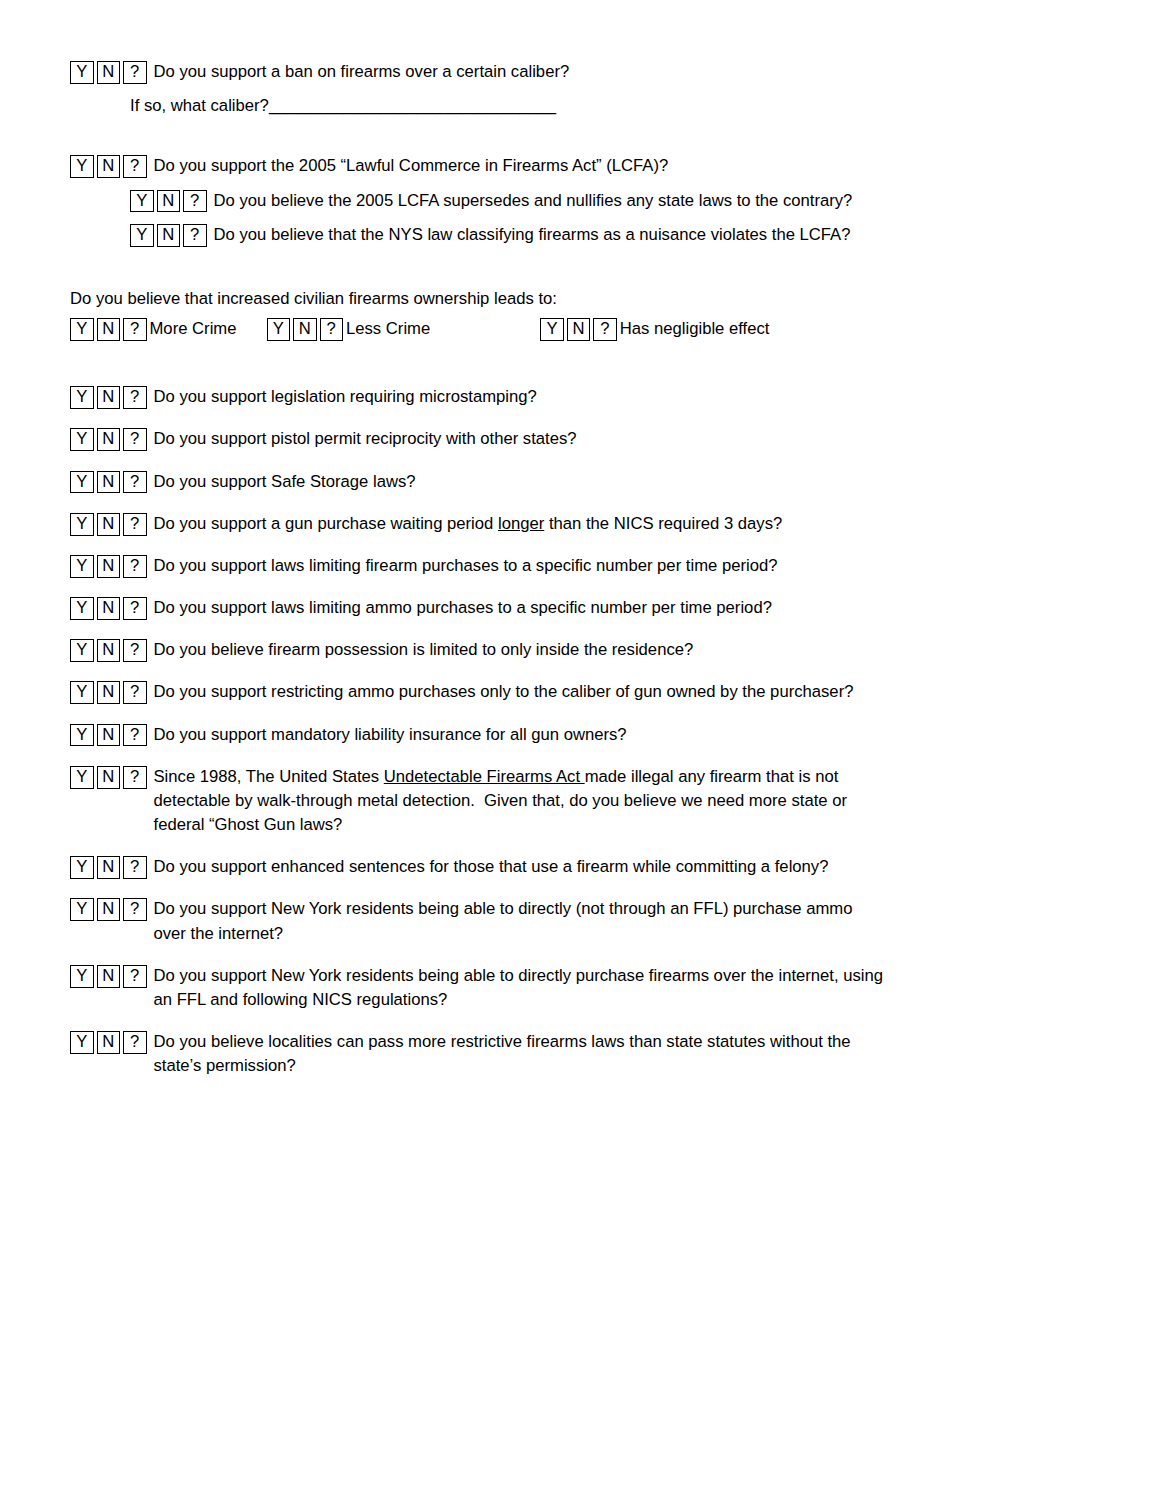YN? Do you support a ban on firearms over a certain caliber?
If so, what caliber?_______________________________
YN? Do you support the 2005 “Lawful Commerce in Firearms Act” (LCFA)?
YN? Do you believe the 2005 LCFA supersedes and nullifies any state laws to the contrary?
YN? Do you believe that the NYS law classifying firearms as a nuisance violates the LCFA?
Do you believe that increased civilian firearms ownership leads to:
YN?More Crime YN?Less Crime YN?Has negligible effect
YN? Do you support legislation requiring microstamping?
YN? Do you support pistol permit reciprocity with other states?
YN? Do you support Safe Storage laws?
YN? Do you support a gun purchase waiting period longer than the NICS required 3 days?
YN? Do you support laws limiting firearm purchases to a specific number per time period?
YN? Do you support laws limiting ammo purchases to a specific number per time period?
YN? Do you believe firearm possession is limited to only inside the residence?
YN? Do you support restricting ammo purchases only to the caliber of gun owned by the purchaser?
YN? Do you support mandatory liability insurance for all gun owners?
YN? Since 1988, The United States Undetectable Firearms Act made illegal any firearm that is not detectable by walk-through metal detection. Given that, do you believe we need more state or federal “Ghost Gun laws?
YN? Do you support enhanced sentences for those that use a firearm while committing a felony?
YN? Do you support New York residents being able to directly (not through an FFL) purchase ammo over the internet?
YN? Do you support New York residents being able to directly purchase firearms over the internet, using an FFL and following NICS regulations?
YN? Do you believe localities can pass more restrictive firearms laws than state statutes without the state’s permission?